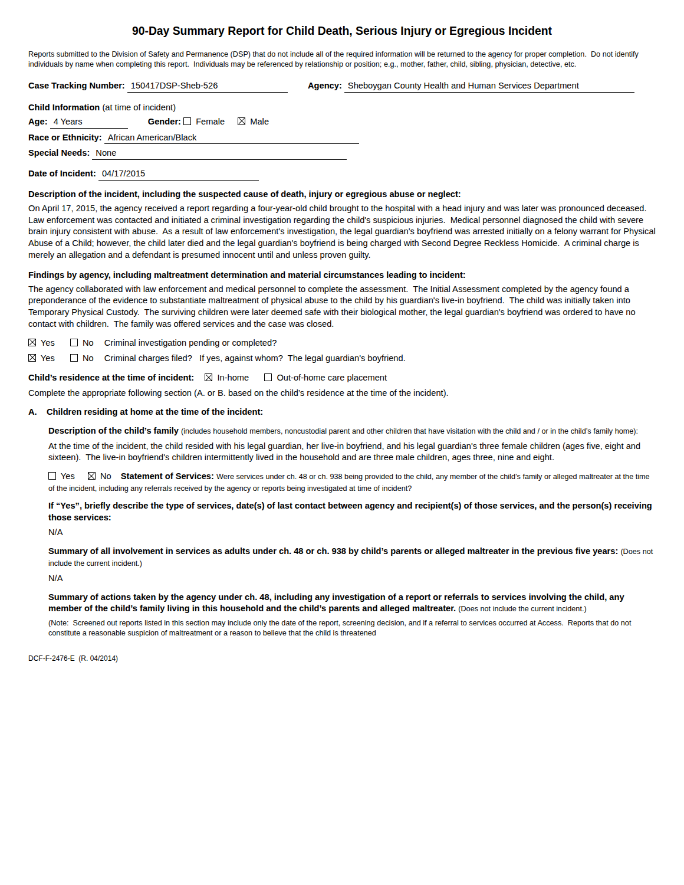90-Day Summary Report for Child Death, Serious Injury or Egregious Incident
Reports submitted to the Division of Safety and Permanence (DSP) that do not include all of the required information will be returned to the agency for proper completion. Do not identify individuals by name when completing this report. Individuals may be referenced by relationship or position; e.g., mother, father, child, sibling, physician, detective, etc.
Case Tracking Number: 150417DSP-Sheb-526 Agency: Sheboygan County Health and Human Services Department
Child Information (at time of incident)
Age: 4 Years Gender: Female Male
Race or Ethnicity: African American/Black
Special Needs: None
Date of Incident: 04/17/2015
Description of the incident, including the suspected cause of death, injury or egregious abuse or neglect:
On April 17, 2015, the agency received a report regarding a four-year-old child brought to the hospital with a head injury and was later was pronounced deceased. Law enforcement was contacted and initiated a criminal investigation regarding the child's suspicious injuries. Medical personnel diagnosed the child with severe brain injury consistent with abuse. As a result of law enforcement's investigation, the legal guardian's boyfriend was arrested initially on a felony warrant for Physical Abuse of a Child; however, the child later died and the legal guardian's boyfriend is being charged with Second Degree Reckless Homicide. A criminal charge is merely an allegation and a defendant is presumed innocent until and unless proven guilty.
Findings by agency, including maltreatment determination and material circumstances leading to incident:
The agency collaborated with law enforcement and medical personnel to complete the assessment. The Initial Assessment completed by the agency found a preponderance of the evidence to substantiate maltreatment of physical abuse to the child by his guardian's live-in boyfriend. The child was initially taken into Temporary Physical Custody. The surviving children were later deemed safe with their biological mother, the legal guardian's boyfriend was ordered to have no contact with children. The family was offered services and the case was closed.
Yes No Criminal investigation pending or completed?
Yes No Criminal charges filed? If yes, against whom? The legal guardian's boyfriend.
Child’s residence at the time of incident: In-home Out-of-home care placement
Complete the appropriate following section (A. or B. based on the child’s residence at the time of the incident).
A. Children residing at home at the time of the incident:
Description of the child’s family (includes household members, noncustodial parent and other children that have visitation with the child and / or in the child’s family home):
At the time of the incident, the child resided with his legal guardian, her live-in boyfriend, and his legal guardian's three female children (ages five, eight and sixteen). The live-in boyfriend's children intermittently lived in the household and are three male children, ages three, nine and eight.
Yes No Statement of Services: Were services under ch. 48 or ch. 938 being provided to the child, any member of the child’s family or alleged maltreater at the time of the incident, including any referrals received by the agency or reports being investigated at time of incident?
If “Yes”, briefly describe the type of services, date(s) of last contact between agency and recipient(s) of those services, and the person(s) receiving those services:
N/A
Summary of all involvement in services as adults under ch. 48 or ch. 938 by child’s parents or alleged maltreater in the previous five years: (Does not include the current incident.)
N/A
Summary of actions taken by the agency under ch. 48, including any investigation of a report or referrals to services involving the child, any member of the child’s family living in this household and the child’s parents and alleged maltreater. (Does not include the current incident.)
(Note: Screened out reports listed in this section may include only the date of the report, screening decision, and if a referral to services occurred at Access. Reports that do not constitute a reasonable suspicion of maltreatment or a reason to believe that the child is threatened
DCF-F-2476-E (R. 04/2014)